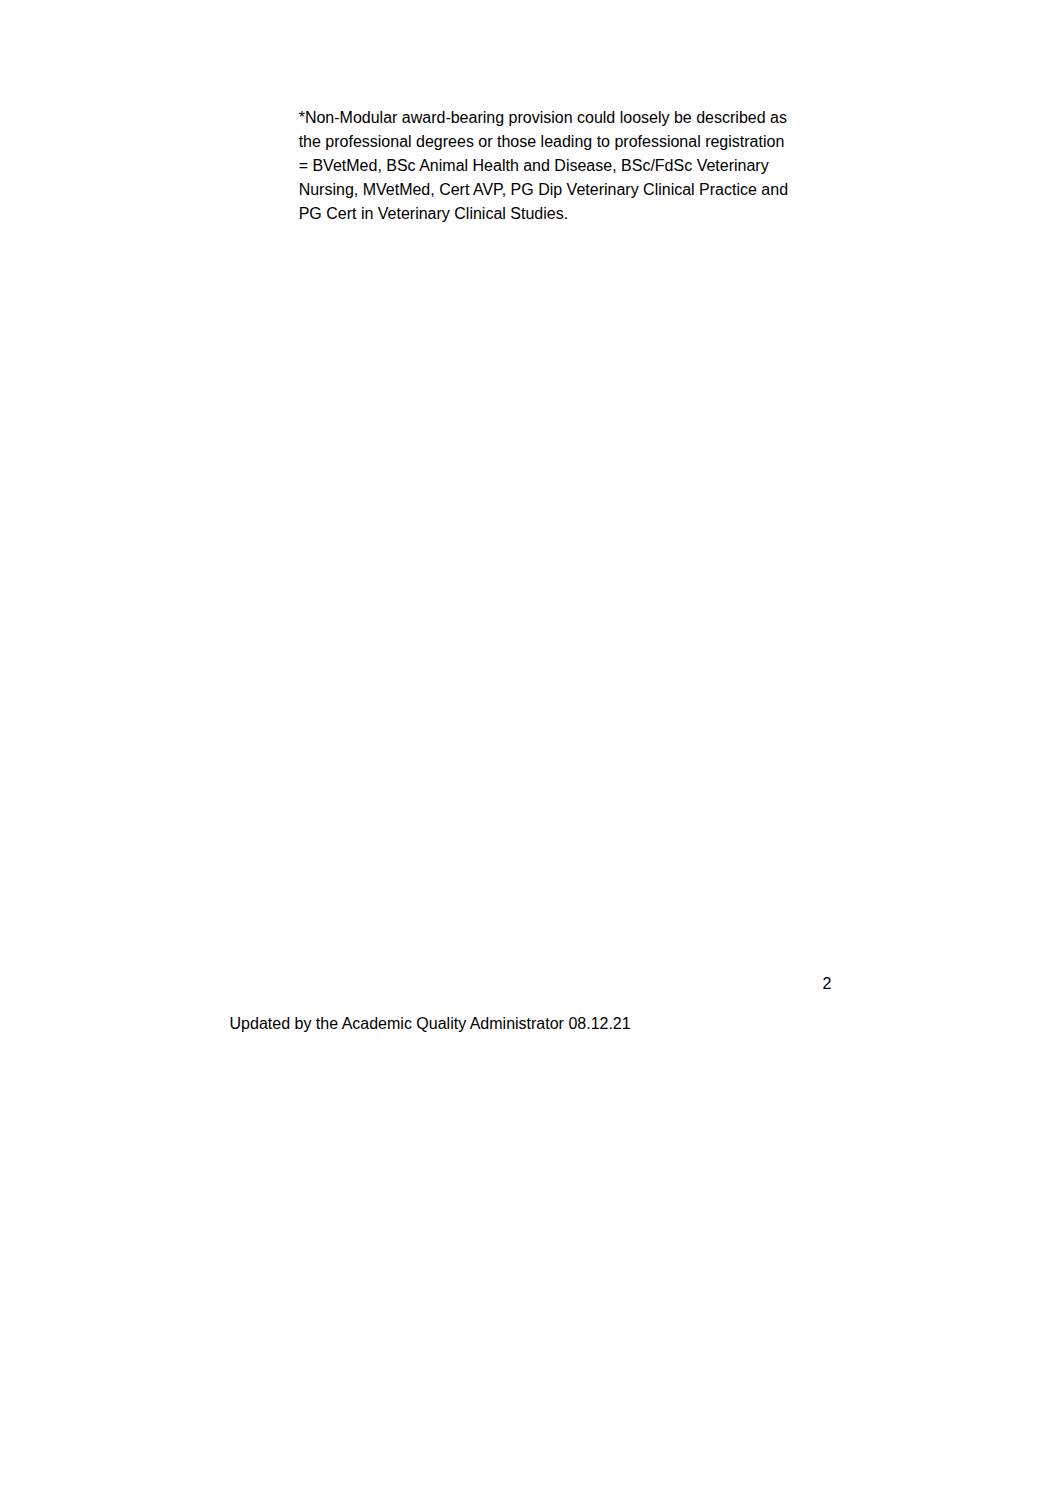*Non-Modular award-bearing provision could loosely be described as the professional degrees or those leading to professional registration = BVetMed, BSc Animal Health and Disease, BSc/FdSc Veterinary Nursing, MVetMed, Cert AVP, PG Dip Veterinary Clinical Practice and PG Cert in Veterinary Clinical Studies.
2
Updated by the Academic Quality Administrator 08.12.21